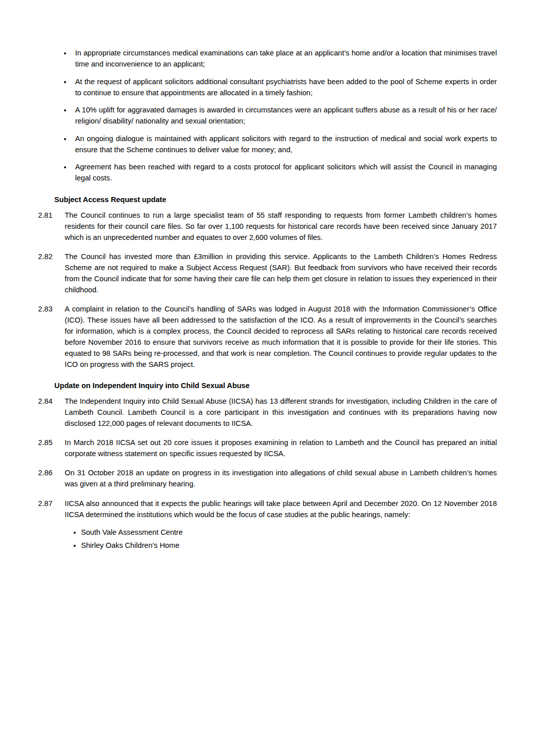In appropriate circumstances medical examinations can take place at an applicant’s home and/or a location that minimises travel time and inconvenience to an applicant;
At the request of applicant solicitors additional consultant psychiatrists have been added to the pool of Scheme experts in order to continue to ensure that appointments are allocated in a timely fashion;
A 10% uplift for aggravated damages is awarded in circumstances were an applicant suffers abuse as a result of his or her race/ religion/ disability/ nationality and sexual orientation;
An ongoing dialogue is maintained with applicant solicitors with regard to the instruction of medical and social work experts to ensure that the Scheme continues to deliver value for money; and,
Agreement has been reached with regard to a costs protocol for applicant solicitors which will assist the Council in managing legal costs.
Subject Access Request update
2.81
The Council continues to run a large specialist team of 55 staff responding to requests from former Lambeth children’s homes residents for their council care files. So far over 1,100 requests for historical care records have been received since January 2017 which is an unprecedented number and equates to over 2,600 volumes of files.
2.82
The Council has invested more than £3million in providing this service. Applicants to the Lambeth Children’s Homes Redress Scheme are not required to make a Subject Access Request (SAR). But feedback from survivors who have received their records from the Council indicate that for some having their care file can help them get closure in relation to issues they experienced in their childhood.
2.83
A complaint in relation to the Council’s handling of SARs was lodged in August 2018 with the Information Commissioner’s Office (ICO). These issues have all been addressed to the satisfaction of the ICO. As a result of improvements in the Council’s searches for information, which is a complex process, the Council decided to reprocess all SARs relating to historical care records received before November 2016 to ensure that survivors receive as much information that it is possible to provide for their life stories. This equated to 98 SARs being re-processed, and that work is near completion. The Council continues to provide regular updates to the ICO on progress with the SARS project.
Update on Independent Inquiry into Child Sexual Abuse
2.84
The Independent Inquiry into Child Sexual Abuse (IICSA) has 13 different strands for investigation, including Children in the care of Lambeth Council. Lambeth Council is a core participant in this investigation and continues with its preparations having now disclosed 122,000 pages of relevant documents to IICSA.
2.85
In March 2018 IICSA set out 20 core issues it proposes examining in relation to Lambeth and the Council has prepared an initial corporate witness statement on specific issues requested by IICSA.
2.86
On 31 October 2018 an update on progress in its investigation into allegations of child sexual abuse in Lambeth children’s homes was given at a third preliminary hearing.
2.87
IICSA also announced that it expects the public hearings will take place between April and December 2020. On 12 November 2018 IICSA determined the institutions which would be the focus of case studies at the public hearings, namely:
South Vale Assessment Centre
Shirley Oaks Children’s Home